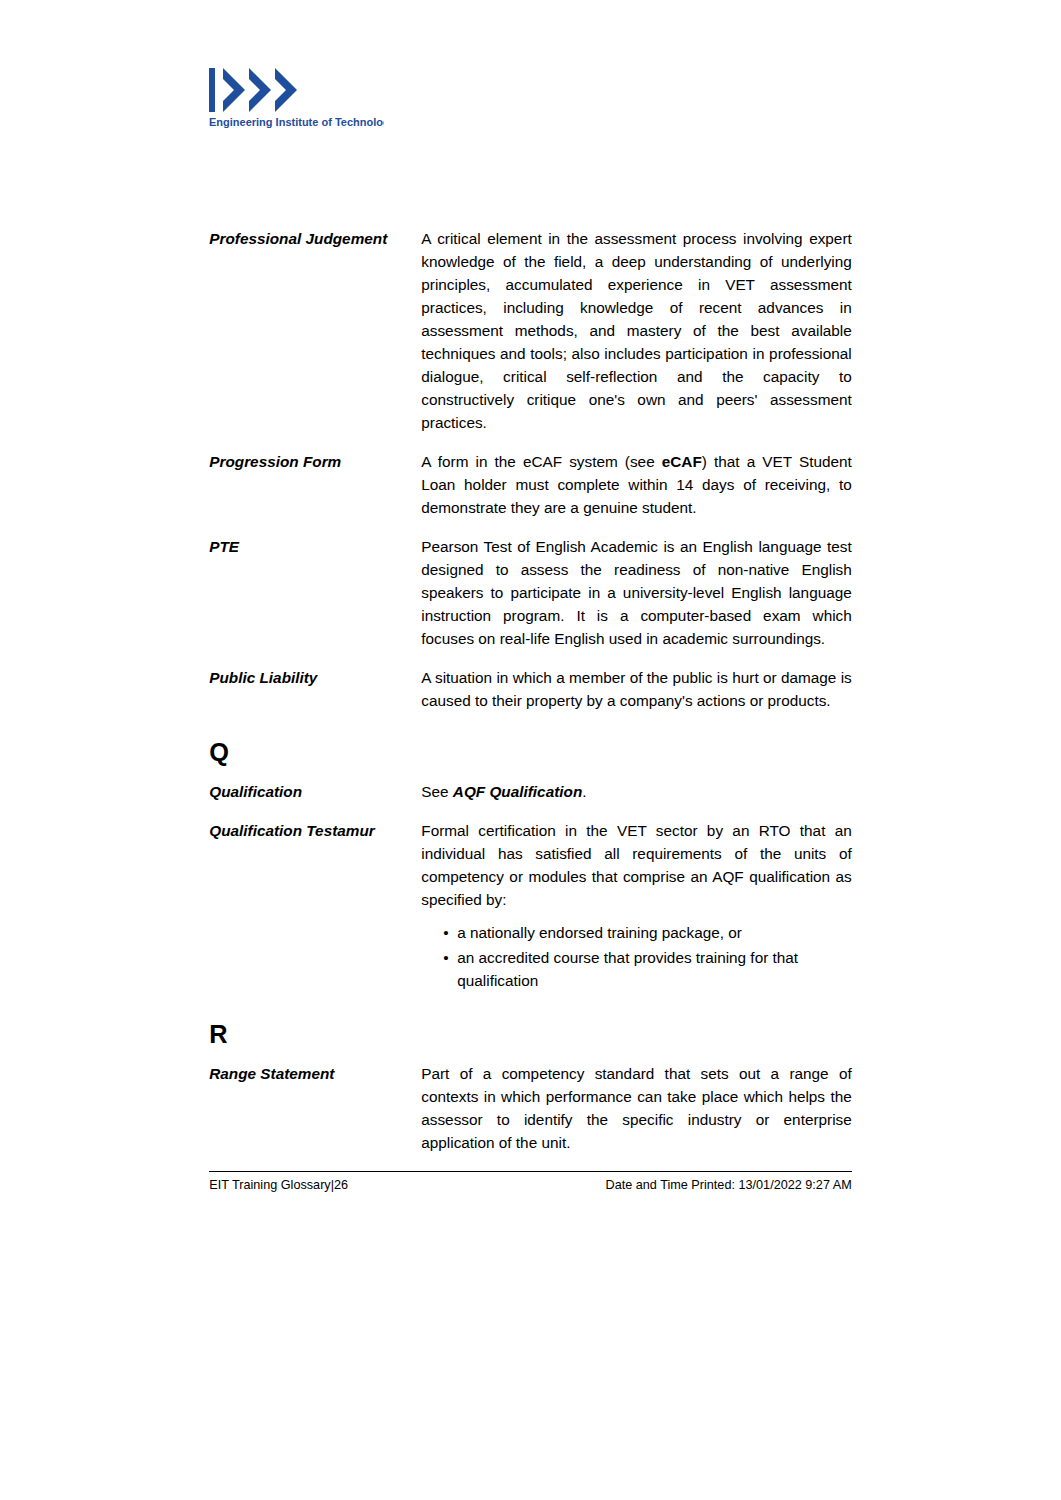Engineering Institute of Technology.
| Professional Judgement | A critical element in the assessment process involving expert knowledge of the field, a deep understanding of underlying principles, accumulated experience in VET assessment practices, including knowledge of recent advances in assessment methods, and mastery of the best available techniques and tools; also includes participation in professional dialogue, critical self-reflection and the capacity to constructively critique one's own and peers' assessment practices. |
| Progression Form | A form in the eCAF system (see eCAF ) that a VET Student Loan holder must complete within 14 days of receiving, to demonstrate they are a genuine student. |
| PTE | Pearson Test of English Academic is an English language test designed to assess the readiness of non-native English speakers to participate in a university-level English language instruction program. It is a computer-based exam which focuses on real-life English used in academic surroundings. |
| Public Liability | A situation in which a member of the public is hurt or damage is caused to their property by a company's actions or products. |
Q
| Qualification | See AQF Qualification . |
| Qualification Testamur | Formal certification in the VET sector by an RTO that an individual has satisfied all requirements of the units of competency or modules that comprise an AQF qualification as specified by: a nationally endorsed training package, or an accredited course that provides training for that qualification |
R
| Range Statement | Part of a competency standard that sets out a range of contexts in which performance can take place which helps the assessor to identify the specific industry or enterprise application of the unit. |
EIT Training Glossary|26
Date and Time Printed: 13/01/2022 9:27 AM